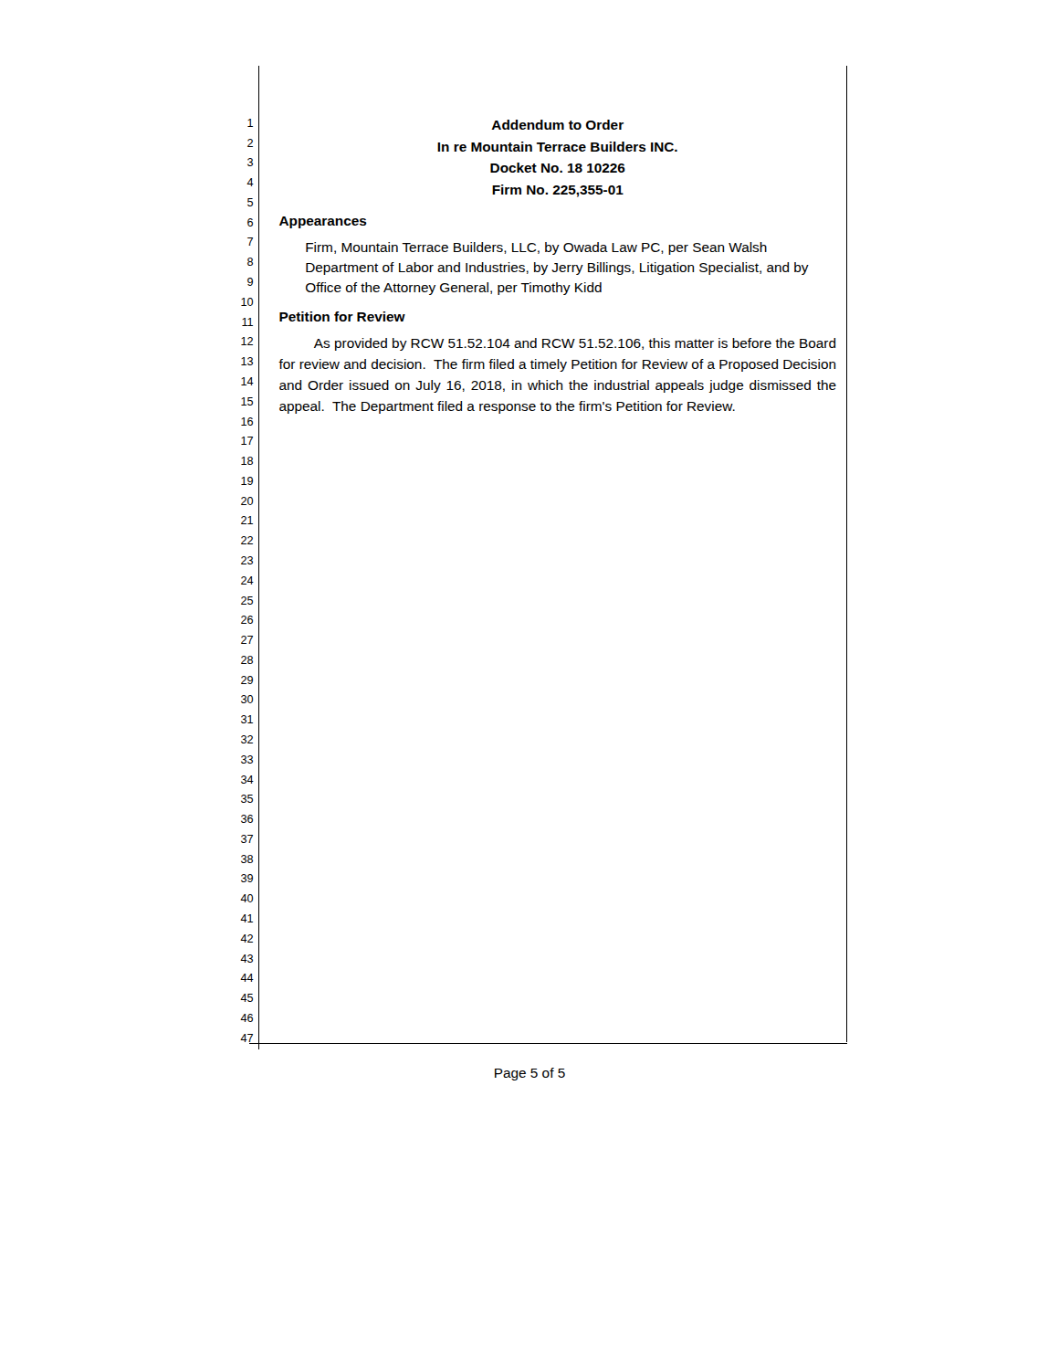12345 678910 1112131415 1617181920 2122232425 2627282930 3132333435 3637383940 4142434445 4647
Addendum to Order
In re Mountain Terrace Builders INC.
Docket No. 18 10226
Firm No. 225,355-01
Appearances
Firm, Mountain Terrace Builders, LLC, by Owada Law PC, per Sean Walsh
Department of Labor and Industries, by Jerry Billings, Litigation Specialist, and by Office of the Attorney General, per Timothy Kidd
Petition for Review
As provided by RCW 51.52.104 and RCW 51.52.106, this matter is before the Board for review and decision. The firm filed a timely Petition for Review of a Proposed Decision and Order issued on July 16, 2018, in which the industrial appeals judge dismissed the appeal. The Department filed a response to the firm's Petition for Review.
Page 5 of 5